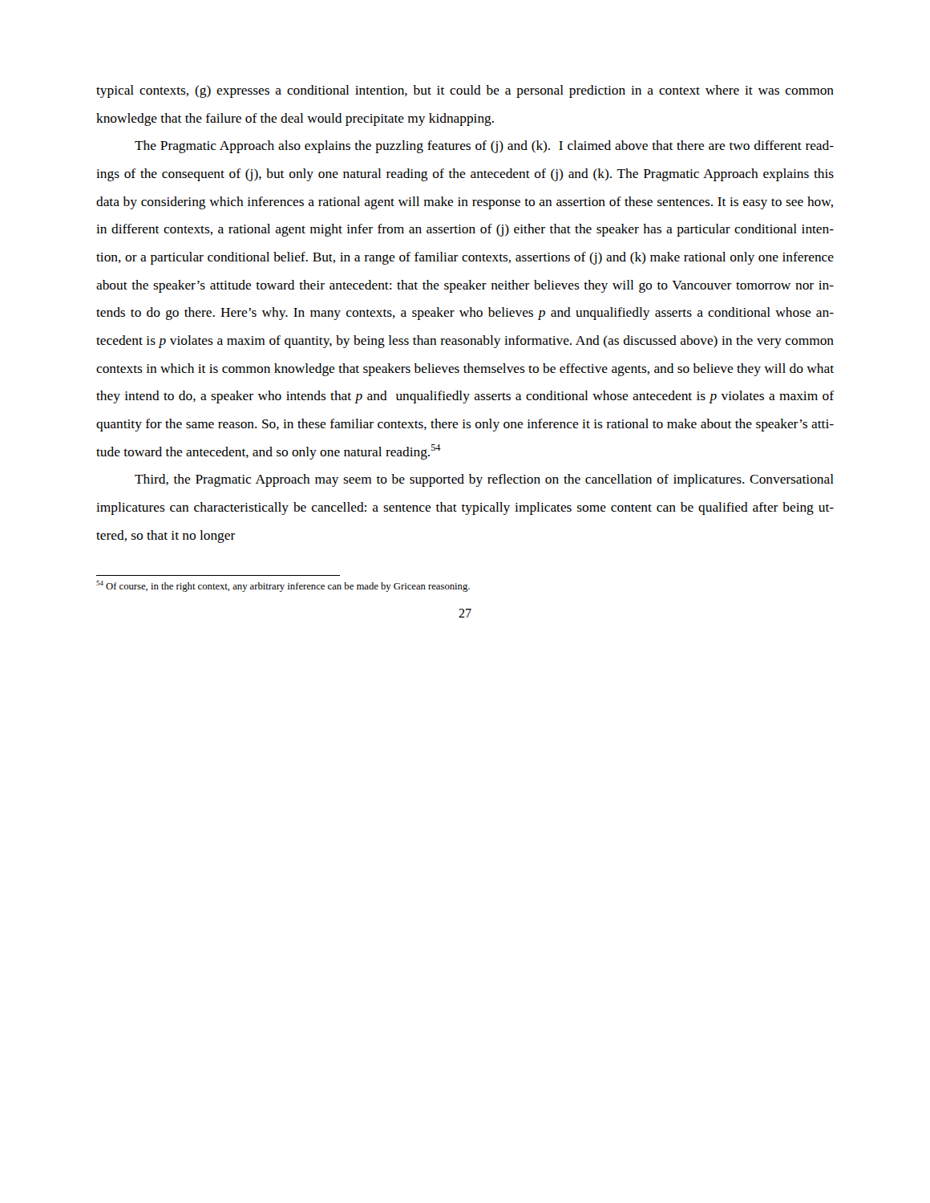typical contexts, (g) expresses a conditional intention, but it could be a personal prediction in a context where it was common knowledge that the failure of the deal would precipitate my kidnapping.
The Pragmatic Approach also explains the puzzling features of (j) and (k). I claimed above that there are two different readings of the consequent of (j), but only one natural reading of the antecedent of (j) and (k). The Pragmatic Approach explains this data by considering which inferences a rational agent will make in response to an assertion of these sentences. It is easy to see how, in different contexts, a rational agent might infer from an assertion of (j) either that the speaker has a particular conditional intention, or a particular conditional belief. But, in a range of familiar contexts, assertions of (j) and (k) make rational only one inference about the speaker’s attitude toward their antecedent: that the speaker neither believes they will go to Vancouver tomorrow nor intends to do go there. Here’s why. In many contexts, a speaker who believes p and unqualifiedly asserts a conditional whose antecedent is p violates a maxim of quantity, by being less than reasonably informative. And (as discussed above) in the very common contexts in which it is common knowledge that speakers believes themselves to be effective agents, and so believe they will do what they intend to do, a speaker who intends that p and unqualifiedly asserts a conditional whose antecedent is p violates a maxim of quantity for the same reason. So, in these familiar contexts, there is only one inference it is rational to make about the speaker’s attitude toward the antecedent, and so only one natural reading.54
Third, the Pragmatic Approach may seem to be supported by reflection on the cancellation of implicatures. Conversational implicatures can characteristically be cancelled: a sentence that typically implicates some content can be qualified after being uttered, so that it no longer
54 Of course, in the right context, any arbitrary inference can be made by Gricean reasoning.
27